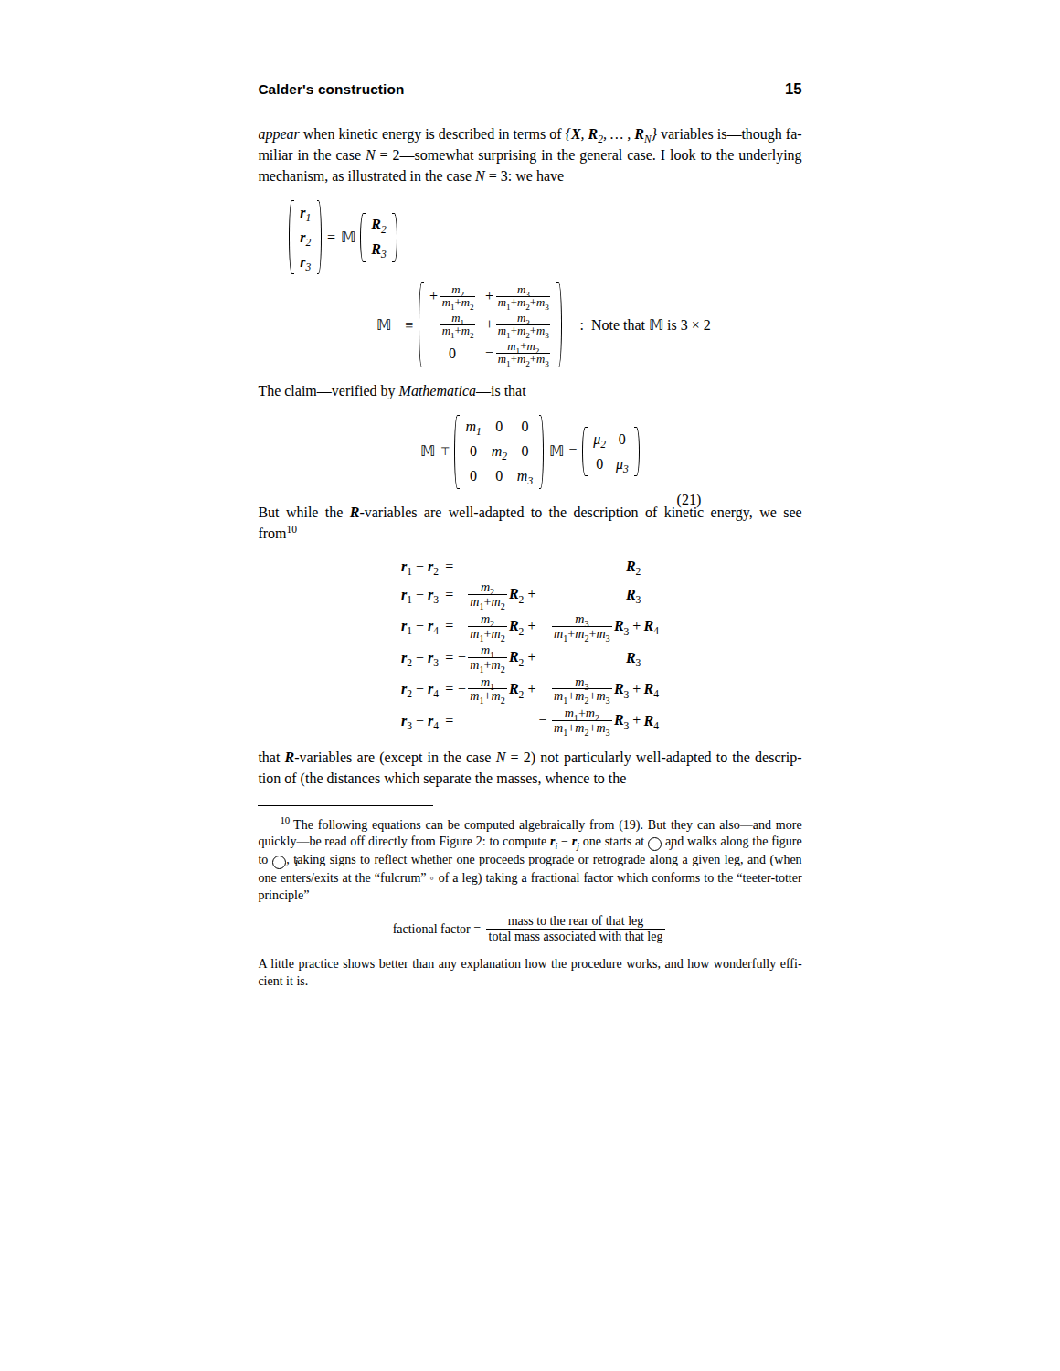Calder's construction 15
appear when kinetic energy is described in terms of {X, R2, … , RN} variables is—though familiar in the case N = 2—somewhat surprising in the general case. I look to the underlying mechanism, as illustrated in the case N = 3: we have
| r 1 |
| r 2 |
| r 3 |
=𝕄
| R 2 |
| R 3 |
𝕄 ≡
| + m 2 m 1 + m 2 | + m 3 m 1 + m 2 + m 3 |
| − m 1 m 1 + m 2 | + m 3 m 1 + m 2 + m 3 |
| 0 | − m 1 + m 2 m 1 + m 2 + m 3 |
: Note that 𝕄 is 3 × 2
The claim—verified by Mathematica—is that
𝕄⊤
| m 1 | 0 | 0 |
| 0 | m 2 | 0 |
| 0 | 0 | m 3 |
𝕄 =
| μ 2 | 0 |
| 0 | μ 3 |
(21)
But while the R-variables are well-adapted to the description of kinetic energy, we see from10
| r 1 − r 2 | = | | R 2 | |
| r 1 − r 3 | = | m 2 m 1 + m 2 R 2 + | R 3 | |
| r 1 − r 4 | = | m 2 m 1 + m 2 R 2 + | m 3 m 1 + m 2 + m 3 R 3 + | R 4 |
| r 2 − r 3 | = | − m 1 m 1 + m 2 R 2 + | R 3 | |
| r 2 − r 4 | = | − m 1 m 1 + m 2 R 2 + | m 3 m 1 + m 2 + m 3 R 3 + | R 4 |
| r 3 − r 4 | = | | − m 1 + m 2 m 1 + m 2 + m 3 R 3 + | R 4 |
that R-variables are (except in the case N = 2) not particularly well-adapted to the description of (the distances which separate the masses, whence to the
10 The following equations can be computed algebraically from (19). But they can also—and more quickly—be read off directly from Figure 2: to compute ri − rj one starts at j and walks along the figure to i, taking signs to reflect whether one proceeds prograde or retrograde along a given leg, and (when one enters/exits at the “fulcrum” ◦ of a leg) taking a fractional factor which conforms to the “teeter-totter principle”
factional factor = mass to the rear of that leg total mass associated with that leg
A little practice shows better than any explanation how the procedure works, and how wonderfully efficient it is.